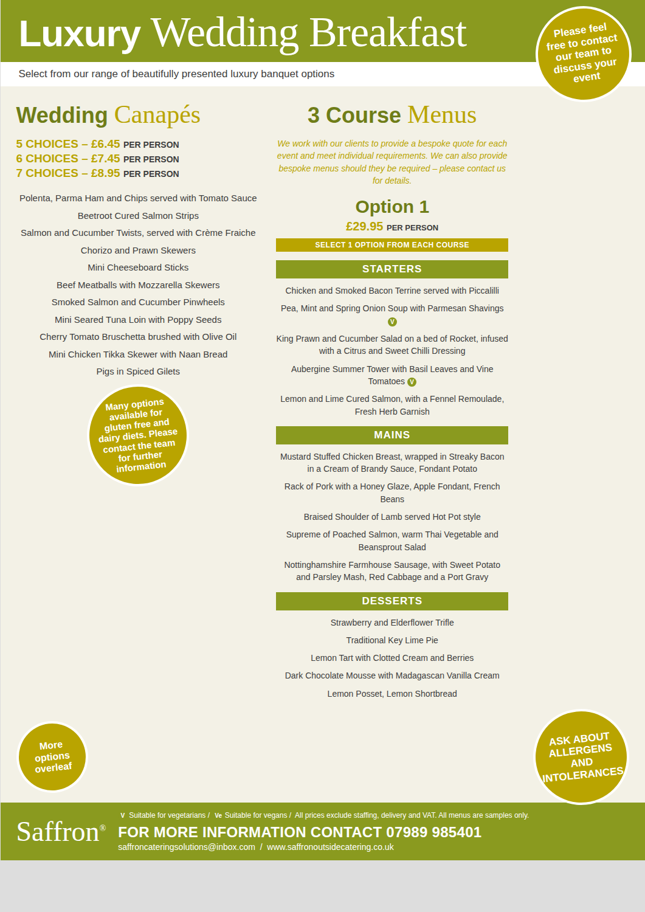Please feel free to contact our team to discuss your event
Luxury Wedding Breakfast
Select from our range of beautifully presented luxury banquet options
Wedding Canapés
5 CHOICES – £6.45 PER PERSON
6 CHOICES – £7.45 PER PERSON
7 CHOICES – £8.95 PER PERSON
Polenta, Parma Ham and Chips served with Tomato Sauce
Beetroot Cured Salmon Strips
Salmon and Cucumber Twists, served with Crème Fraiche
Chorizo and Prawn Skewers
Mini Cheeseboard Sticks
Beef Meatballs with Mozzarella Skewers
Smoked Salmon and Cucumber Pinwheels
Mini Seared Tuna Loin with Poppy Seeds
Cherry Tomato Bruschetta brushed with Olive Oil
Mini Chicken Tikka Skewer with Naan Bread
Pigs in Spiced Gilets
Many options available for gluten free and dairy diets. Please contact the team for further information
3 Course Menus
We work with our clients to provide a bespoke quote for each event and meet individual requirements. We can also provide bespoke menus should they be required – please contact us for details.
Option 1
£29.95 PER PERSON
SELECT 1 OPTION FROM EACH COURSE
STARTERS
Chicken and Smoked Bacon Terrine served with Piccalilli
Pea, Mint and Spring Onion Soup with Parmesan Shavings V
King Prawn and Cucumber Salad on a bed of Rocket, infused with a Citrus and Sweet Chilli Dressing
Aubergine Summer Tower with Basil Leaves and Vine Tomatoes V
Lemon and Lime Cured Salmon, with a Fennel Remoulade, Fresh Herb Garnish
MAINS
Mustard Stuffed Chicken Breast, wrapped in Streaky Bacon in a Cream of Brandy Sauce, Fondant Potato
Rack of Pork with a Honey Glaze, Apple Fondant, French Beans
Braised Shoulder of Lamb served Hot Pot style
Supreme of Poached Salmon, warm Thai Vegetable and Beansprout Salad
Nottinghamshire Farmhouse Sausage, with Sweet Potato and Parsley Mash, Red Cabbage and a Port Gravy
DESSERTS
Strawberry and Elderflower Trifle
Traditional Key Lime Pie
Lemon Tart with Clotted Cream and Berries
Dark Chocolate Mousse with Madagascan Vanilla Cream
Lemon Posset, Lemon Shortbread
More options overleaf
ASK ABOUT ALLERGENS AND INTOLERANCES
Saffron®
VSuitable for vegetarians / Ve Suitable for vegans / All prices exclude staffing, delivery and VAT. All menus are samples only.
FOR MORE INFORMATION CONTACT 07989 985401
saffroncateringsolutions@inbox.com / www.saffronoutsidecatering.co.uk